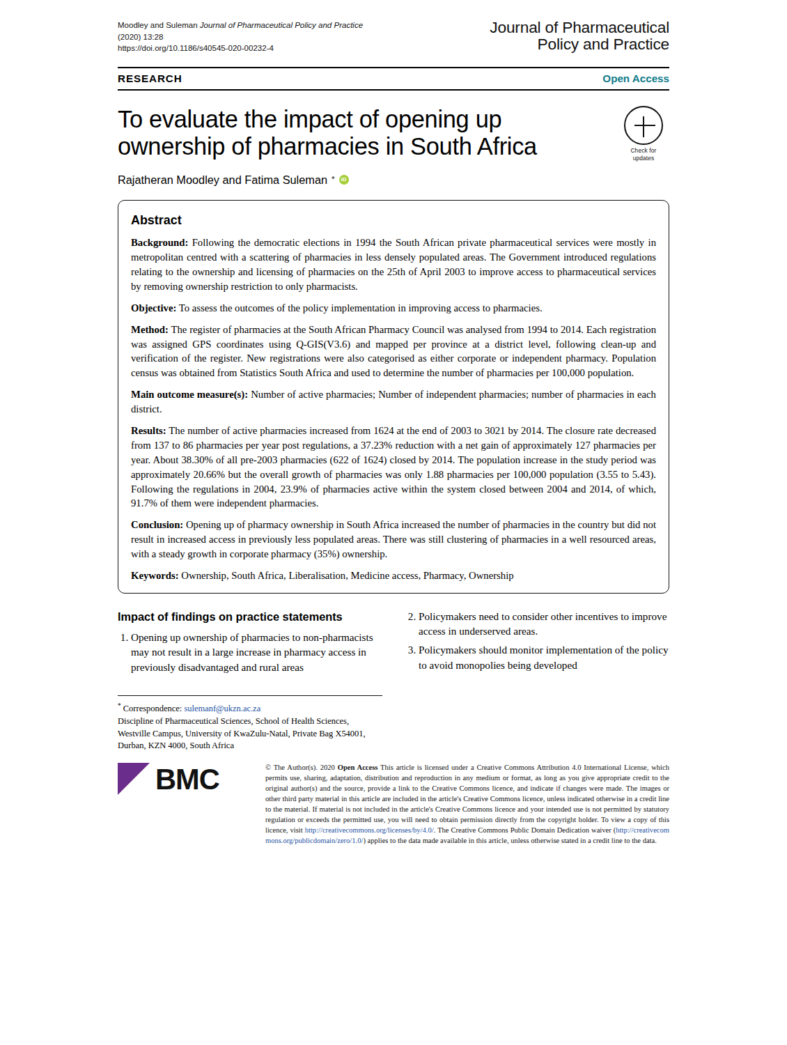Moodley and Suleman Journal of Pharmaceutical Policy and Practice
(2020) 13:28
https://doi.org/10.1186/s40545-020-00232-4
Journal of Pharmaceutical Policy and Practice
Research Open Access
To evaluate the impact of opening up ownership of pharmacies in South Africa
Check for
updates
Rajatheran Moodley and Fatima Suleman*
Abstract
Background: Following the democratic elections in 1994 the South African private pharmaceutical services were mostly in metropolitan centred with a scattering of pharmacies in less densely populated areas. The Government introduced regulations relating to the ownership and licensing of pharmacies on the 25th of April 2003 to improve access to pharmaceutical services by removing ownership restriction to only pharmacists.
Objective: To assess the outcomes of the policy implementation in improving access to pharmacies.
Method: The register of pharmacies at the South African Pharmacy Council was analysed from 1994 to 2014. Each registration was assigned GPS coordinates using Q-GIS(V3.6) and mapped per province at a district level, following clean-up and verification of the register. New registrations were also categorised as either corporate or independent pharmacy. Population census was obtained from Statistics South Africa and used to determine the number of pharmacies per 100,000 population.
Main outcome measure(s): Number of active pharmacies; Number of independent pharmacies; number of pharmacies in each district.
Results: The number of active pharmacies increased from 1624 at the end of 2003 to 3021 by 2014. The closure rate decreased from 137 to 86 pharmacies per year post regulations, a 37.23% reduction with a net gain of approximately 127 pharmacies per year. About 38.30% of all pre-2003 pharmacies (622 of 1624) closed by 2014. The population increase in the study period was approximately 20.66% but the overall growth of pharmacies was only 1.88 pharmacies per 100,000 population (3.55 to 5.43). Following the regulations in 2004, 23.9% of pharmacies active within the system closed between 2004 and 2014, of which, 91.7% of them were independent pharmacies.
Conclusion: Opening up of pharmacy ownership in South Africa increased the number of pharmacies in the country but did not result in increased access in previously less populated areas. There was still clustering of pharmacies in a well resourced areas, with a steady growth in corporate pharmacy (35%) ownership.
Keywords: Ownership, South Africa, Liberalisation, Medicine access, Pharmacy, Ownership
Impact of findings on practice statements
Opening up ownership of pharmacies to non-pharmacists may not result in a large increase in pharmacy access in previously disadvantaged and rural areas
Policymakers need to consider other incentives to improve access in underserved areas.
Policymakers should monitor implementation of the policy to avoid monopolies being developed
* Correspondence: sulemanf@ukzn.ac.za
Discipline of Pharmaceutical Sciences, School of Health Sciences, Westville Campus, University of KwaZulu-Natal, Private Bag X54001, Durban, KZN 4000, South Africa
BMC
© The Author(s). 2020 Open Access This article is licensed under a Creative Commons Attribution 4.0 International License, which permits use, sharing, adaptation, distribution and reproduction in any medium or format, as long as you give appropriate credit to the original author(s) and the source, provide a link to the Creative Commons licence, and indicate if changes were made. The images or other third party material in this article are included in the article's Creative Commons licence, unless indicated otherwise in a credit line to the material. If material is not included in the article's Creative Commons licence and your intended use is not permitted by statutory regulation or exceeds the permitted use, you will need to obtain permission directly from the copyright holder. To view a copy of this licence, visit http://creativecommons.org/licenses/by/4.0/. The Creative Commons Public Domain Dedication waiver (http://creativecommons.org/publicdomain/zero/1.0/) applies to the data made available in this article, unless otherwise stated in a credit line to the data.